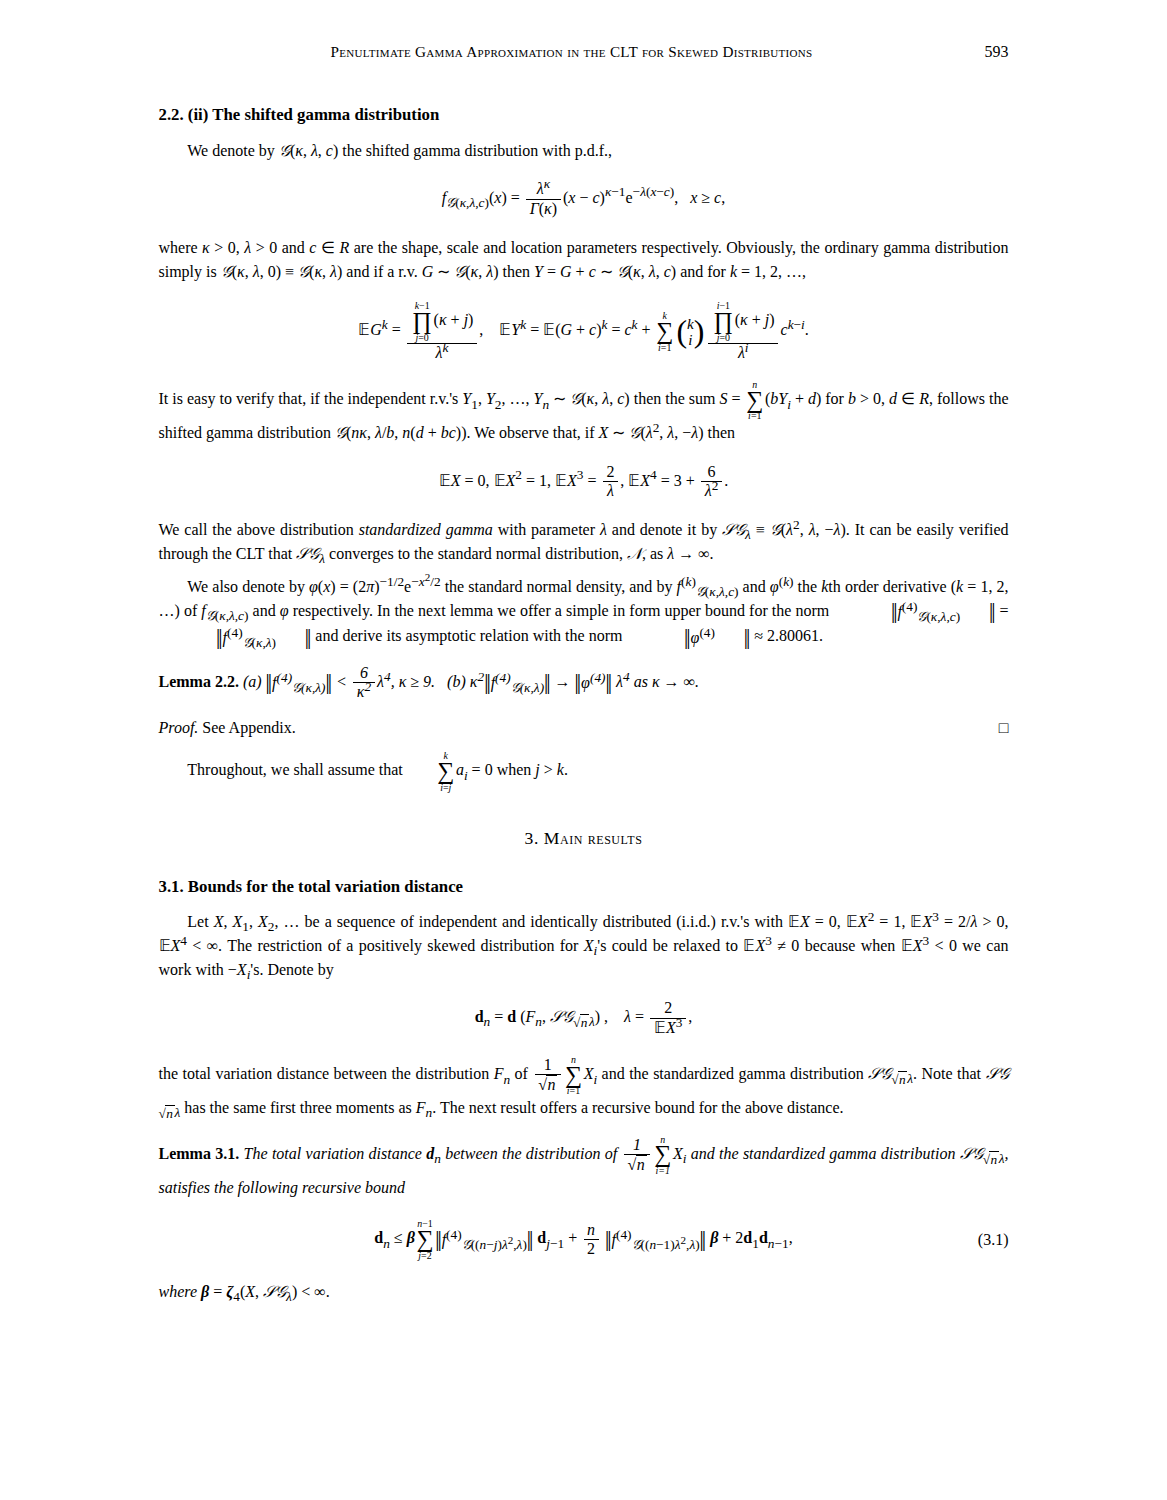Penultimate Gamma Approximation in the CLT for Skewed Distributions
593
2.2. (ii) The shifted gamma distribution
We denote by 𝒢(κ, λ, c) the shifted gamma distribution with p.d.f.,
f𝒢(κ,λ,c)(x) = λκ Γ(κ)(x − c)κ−1e−λ(x−c), x ≥ c,
where κ > 0, λ > 0 and c ∈ R are the shape, scale and location parameters respectively. Obviously, the ordinary gamma distribution simply is 𝒢(κ, λ, 0) ≡ 𝒢(κ, λ) and if a r.v. G ∼ 𝒢(κ, λ) then Y = G + c ∼ 𝒢(κ, λ, c) and for k = 1, 2, …,
𝔼Gk = k−1∏j=0(κ + j) λk, 𝔼Yk = 𝔼(G + c)k = ck + k∑i=1(ki) i−1∏j=0(κ + j) λi ck−i.
It is easy to verify that, if the independent r.v.'s Y1, Y2, …, Yn ∼ 𝒢(κ, λ, c) then the sum S = n∑i=1(bYi + d) for b > 0, d ∈ R, follows the shifted gamma distribution 𝒢(nκ, λ/b, n(d + bc)). We observe that, if X ∼ 𝒢(λ2, λ, −λ) then
𝔼X = 0, 𝔼X2 = 1, 𝔼X3 = 2 λ, 𝔼X4 = 3 + 6 λ2.
We call the above distribution standardized gamma with parameter λ and denote it by 𝒮𝒢λ ≡ 𝒢(λ2, λ, −λ). It can be easily verified through the CLT that 𝒮𝒢λ converges to the standard normal distribution, 𝒩, as λ → ∞.
We also denote by φ(x) = (2π)−1/2e−x2/2 the standard normal density, and by f(k)𝒢(κ,λ,c) and φ(k) the kth order derivative (k = 1, 2, …) of f𝒢(κ,λ,c) and φ respectively. In the next lemma we offer a simple in form upper bound for the norm ‖f(4)𝒢(κ,λ,c)‖ = ‖f(4)𝒢(κ,λ)‖ and derive its asymptotic relation with the norm ‖φ(4)‖ ≈ 2.80061.
Lemma 2.2. (a) ‖f(4)𝒢(κ,λ)‖ < 6 κ2 λ4, κ ≥ 9. (b) κ2‖f(4)𝒢(κ,λ)‖ → ‖φ(4)‖ λ4 as κ → ∞.
Proof. See Appendix. □
Throughout, we shall assume that k∑i=j ai = 0 when j > k.
3. Main results
3.1. Bounds for the total variation distance
Let X, X1, X2, … be a sequence of independent and identically distributed (i.i.d.) r.v.'s with 𝔼X = 0, 𝔼X2 = 1, 𝔼X3 = 2/λ > 0, 𝔼X4 < ∞. The restriction of a positively skewed distribution for Xi's could be relaxed to 𝔼X3 ≠ 0 because when 𝔼X3 < 0 we can work with −Xi's. Denote by
dn = d (Fn, 𝒮𝒢√n λ) , λ = 2 𝔼X3,
the total variation distance between the distribution Fn of 1√n n∑i=1 Xi and the standardized gamma distribution 𝒮𝒢√n λ. Note that 𝒮𝒢√n λ has the same first three moments as Fn. The next result offers a recursive bound for the above distance.
Lemma 3.1. The total variation distance dn between the distribution of 1√n n∑i=1 Xi and the standardized gamma distribution 𝒮𝒢√n λ, satisfies the following recursive bound
dn ≤ βn−1∑j=2‖f(4)𝒢((n−j)λ2,λ)‖ dj−1 + n 2 ‖f(4)𝒢((n−1)λ2,λ)‖ β + 2d1dn−1, (3.1)
where β = ζ4(X, 𝒮𝒢λ) < ∞.